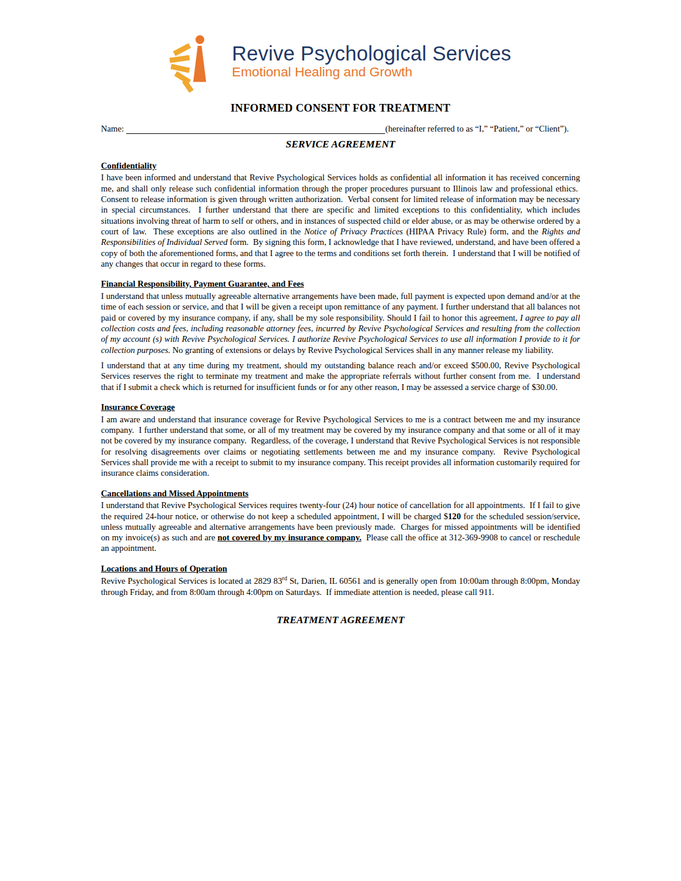Revive Psychological Services
Emotional Healing and Growth
INFORMED CONSENT FOR TREATMENT
Name: (hereinafter referred to as “I,” “Patient,” or “Client”).
SERVICE AGREEMENT
Confidentiality
I have been informed and understand that Revive Psychological Services holds as confidential all information it has received concerning me, and shall only release such confidential information through the proper procedures pursuant to Illinois law and professional ethics. Consent to release information is given through written authorization. Verbal consent for limited release of information may be necessary in special circumstances. I further understand that there are specific and limited exceptions to this confidentiality, which includes situations involving threat of harm to self or others, and in instances of suspected child or elder abuse, or as may be otherwise ordered by a court of law. These exceptions are also outlined in the Notice of Privacy Practices (HIPAA Privacy Rule) form, and the Rights and Responsibilities of Individual Served form. By signing this form, I acknowledge that I have reviewed, understand, and have been offered a copy of both the aforementioned forms, and that I agree to the terms and conditions set forth therein. I understand that I will be notified of any changes that occur in regard to these forms.
Financial Responsibility, Payment Guarantee, and Fees
I understand that unless mutually agreeable alternative arrangements have been made, full payment is expected upon demand and/or at the time of each session or service, and that I will be given a receipt upon remittance of any payment. I further understand that all balances not paid or covered by my insurance company, if any, shall be my sole responsibility. Should I fail to honor this agreement, I agree to pay all collection costs and fees, including reasonable attorney fees, incurred by Revive Psychological Services and resulting from the collection of my account (s) with Revive Psychological Services. I authorize Revive Psychological Services to use all information I provide to it for collection purposes. No granting of extensions or delays by Revive Psychological Services shall in any manner release my liability.
I understand that at any time during my treatment, should my outstanding balance reach and/or exceed $500.00, Revive Psychological Services reserves the right to terminate my treatment and make the appropriate referrals without further consent from me. I understand that if I submit a check which is returned for insufficient funds or for any other reason, I may be assessed a service charge of $30.00.
Insurance Coverage
I am aware and understand that insurance coverage for Revive Psychological Services to me is a contract between me and my insurance company. I further understand that some, or all of my treatment may be covered by my insurance company and that some or all of it may not be covered by my insurance company. Regardless, of the coverage, I understand that Revive Psychological Services is not responsible for resolving disagreements over claims or negotiating settlements between me and my insurance company. Revive Psychological Services shall provide me with a receipt to submit to my insurance company. This receipt provides all information customarily required for insurance claims consideration.
Cancellations and Missed Appointments
I understand that Revive Psychological Services requires twenty-four (24) hour notice of cancellation for all appointments. If I fail to give the required 24-hour notice, or otherwise do not keep a scheduled appointment, I will be charged $120 for the scheduled session/service, unless mutually agreeable and alternative arrangements have been previously made. Charges for missed appointments will be identified on my invoice(s) as such and are not covered by my insurance company. Please call the office at 312-369-9908 to cancel or reschedule an appointment.
Locations and Hours of Operation
Revive Psychological Services is located at 2829 83rd St, Darien, IL 60561 and is generally open from 10:00am through 8:00pm, Monday through Friday, and from 8:00am through 4:00pm on Saturdays. If immediate attention is needed, please call 911.
TREATMENT AGREEMENT